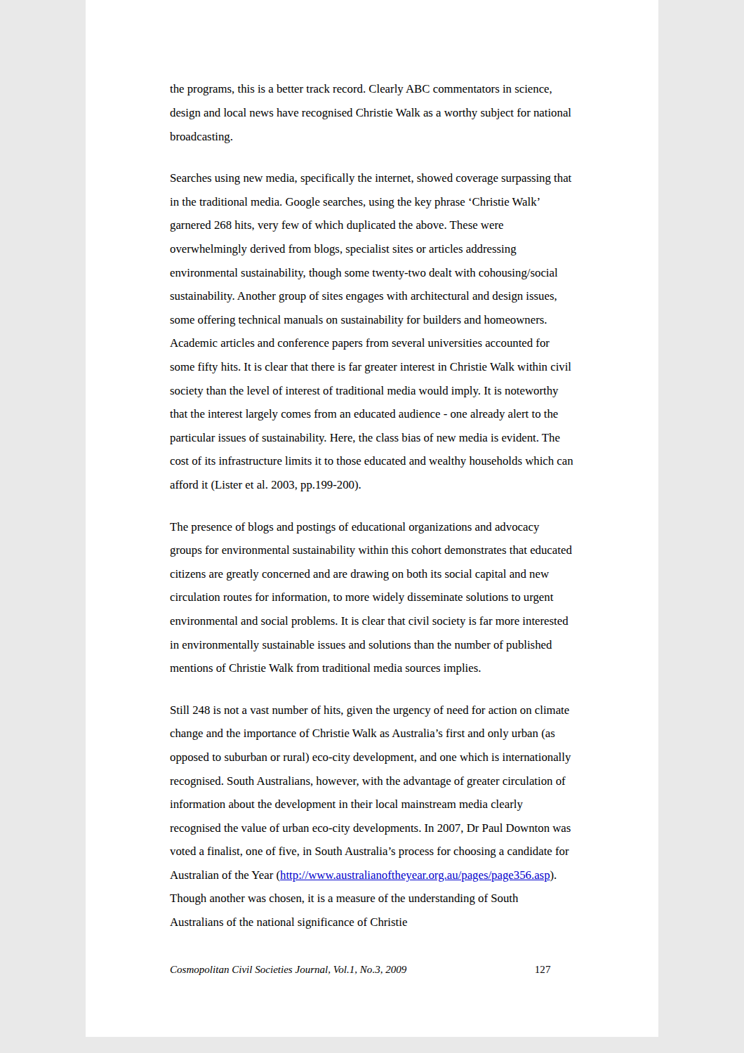the programs, this is a better track record. Clearly ABC commentators in science, design and local news have recognised Christie Walk as a worthy subject for national broadcasting.
Searches using new media, specifically the internet, showed coverage surpassing that in the traditional media. Google searches, using the key phrase ‘Christie Walk’ garnered 268 hits, very few of which duplicated the above. These were overwhelmingly derived from blogs, specialist sites or articles addressing environmental sustainability, though some twenty-two dealt with cohousing/social sustainability. Another group of sites engages with architectural and design issues, some offering technical manuals on sustainability for builders and homeowners. Academic articles and conference papers from several universities accounted for some fifty hits. It is clear that there is far greater interest in Christie Walk within civil society than the level of interest of traditional media would imply. It is noteworthy that the interest largely comes from an educated audience - one already alert to the particular issues of sustainability. Here, the class bias of new media is evident. The cost of its infrastructure limits it to those educated and wealthy households which can afford it (Lister et al. 2003, pp.199-200).
The presence of blogs and postings of educational organizations and advocacy groups for environmental sustainability within this cohort demonstrates that educated citizens are greatly concerned and are drawing on both its social capital and new circulation routes for information, to more widely disseminate solutions to urgent environmental and social problems. It is clear that civil society is far more interested in environmentally sustainable issues and solutions than the number of published mentions of Christie Walk from traditional media sources implies.
Still 248 is not a vast number of hits, given the urgency of need for action on climate change and the importance of Christie Walk as Australia’s first and only urban (as opposed to suburban or rural) eco-city development, and one which is internationally recognised. South Australians, however, with the advantage of greater circulation of information about the development in their local mainstream media clearly recognised the value of urban eco-city developments. In 2007, Dr Paul Downton was voted a finalist, one of five, in South Australia’s process for choosing a candidate for Australian of the Year (http://www.australianoftheyear.org.au/pages/page356.asp). Though another was chosen, it is a measure of the understanding of South Australians of the national significance of Christie
Cosmopolitan Civil Societies Journal, Vol.1, No.3, 2009 127